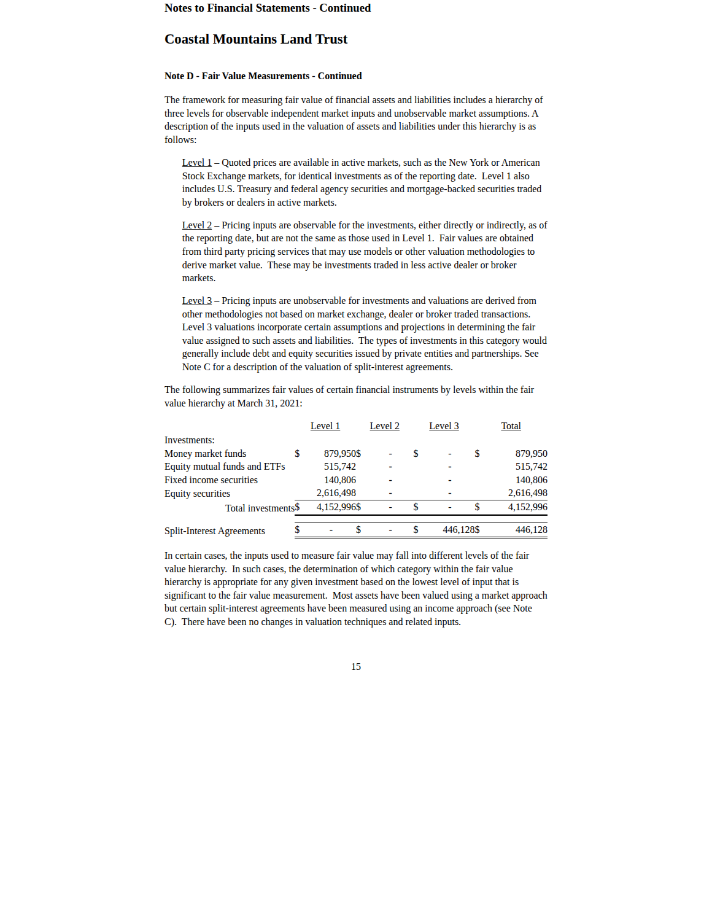Notes to Financial Statements - Continued
Coastal Mountains Land Trust
Note D - Fair Value Measurements - Continued
The framework for measuring fair value of financial assets and liabilities includes a hierarchy of three levels for observable independent market inputs and unobservable market assumptions. A description of the inputs used in the valuation of assets and liabilities under this hierarchy is as follows:
Level 1 – Quoted prices are available in active markets, such as the New York or American Stock Exchange markets, for identical investments as of the reporting date. Level 1 also includes U.S. Treasury and federal agency securities and mortgage-backed securities traded by brokers or dealers in active markets.
Level 2 – Pricing inputs are observable for the investments, either directly or indirectly, as of the reporting date, but are not the same as those used in Level 1. Fair values are obtained from third party pricing services that may use models or other valuation methodologies to derive market value. These may be investments traded in less active dealer or broker markets.
Level 3 – Pricing inputs are unobservable for investments and valuations are derived from other methodologies not based on market exchange, dealer or broker traded transactions. Level 3 valuations incorporate certain assumptions and projections in determining the fair value assigned to such assets and liabilities. The types of investments in this category would generally include debt and equity securities issued by private entities and partnerships. See Note C for a description of the valuation of split-interest agreements.
The following summarizes fair values of certain financial instruments by levels within the fair value hierarchy at March 31, 2021:
| | Level 1 | Level 2 | Level 3 | Total |
| Investments: | |
| Money market funds | $ | 879,950 | $ | - | $ | - | $ | 879,950 |
| Equity mutual funds and ETFs | | 515,742 | | - | | - | | 515,742 |
| Fixed income securities | | 140,806 | | - | | - | | 140,806 |
| Equity securities | | 2,616,498 | | - | | - | | 2,616,498 |
| Total investments | $ | 4,152,996 | $ | - | $ | - | $ | 4,152,996 |
| Split-Interest Agreements | $ | - | $ | - | $ | 446,128 | $ | 446,128 |
In certain cases, the inputs used to measure fair value may fall into different levels of the fair value hierarchy. In such cases, the determination of which category within the fair value hierarchy is appropriate for any given investment based on the lowest level of input that is significant to the fair value measurement. Most assets have been valued using a market approach but certain split-interest agreements have been measured using an income approach (see Note C). There have been no changes in valuation techniques and related inputs.
15